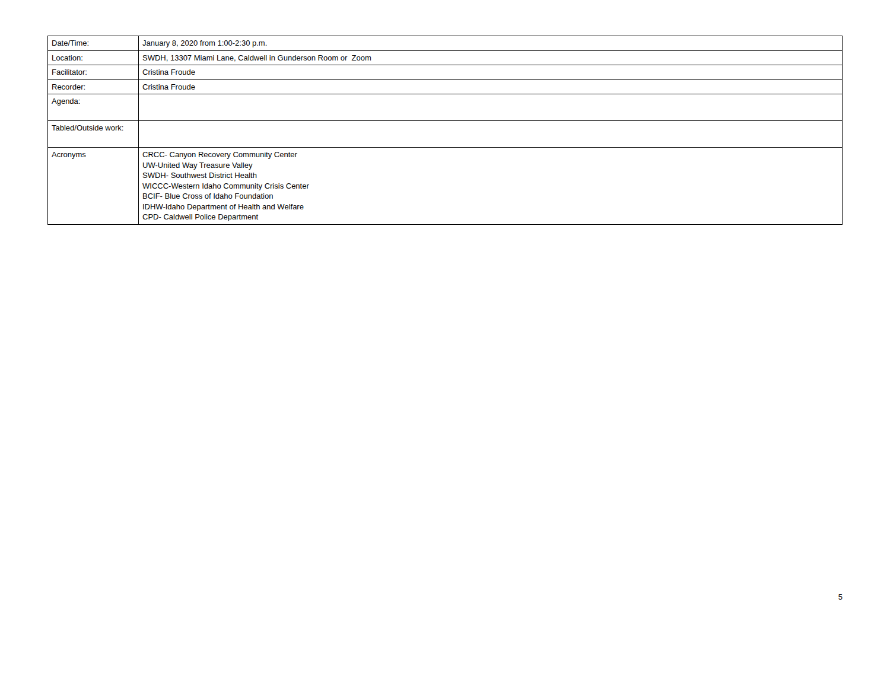| Date/Time: | January 8, 2020 from 1:00-2:30 p.m. |
| Location: | SWDH, 13307 Miami Lane, Caldwell in Gunderson Room or Zoom |
| Facilitator: | Cristina Froude |
| Recorder: | Cristina Froude |
| Agenda: | |
| Tabled/Outside work: | |
| Acronyms | CRCC- Canyon Recovery Community Center UW-United Way Treasure Valley SWDH- Southwest District Health WICCC-Western Idaho Community Crisis Center BCIF- Blue Cross of Idaho Foundation IDHW-Idaho Department of Health and Welfare CPD- Caldwell Police Department |
5